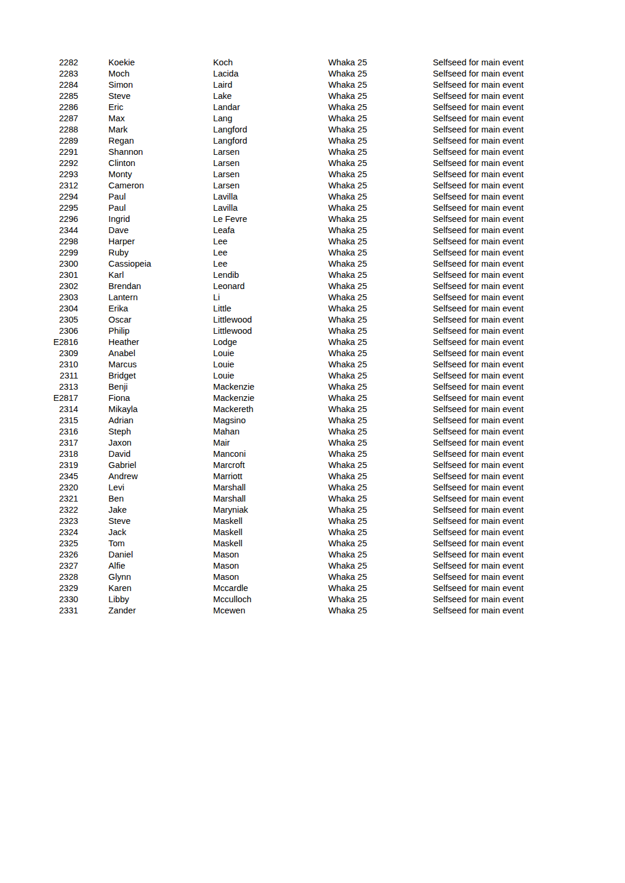| 2282 | Koekie | Koch | Whaka 25 | Selfseed for main event |
| 2283 | Moch | Lacida | Whaka 25 | Selfseed for main event |
| 2284 | Simon | Laird | Whaka 25 | Selfseed for main event |
| 2285 | Steve | Lake | Whaka 25 | Selfseed for main event |
| 2286 | Eric | Landar | Whaka 25 | Selfseed for main event |
| 2287 | Max | Lang | Whaka 25 | Selfseed for main event |
| 2288 | Mark | Langford | Whaka 25 | Selfseed for main event |
| 2289 | Regan | Langford | Whaka 25 | Selfseed for main event |
| 2291 | Shannon | Larsen | Whaka 25 | Selfseed for main event |
| 2292 | Clinton | Larsen | Whaka 25 | Selfseed for main event |
| 2293 | Monty | Larsen | Whaka 25 | Selfseed for main event |
| 2312 | Cameron | Larsen | Whaka 25 | Selfseed for main event |
| 2294 | Paul | Lavilla | Whaka 25 | Selfseed for main event |
| 2295 | Paul | Lavilla | Whaka 25 | Selfseed for main event |
| 2296 | Ingrid | Le Fevre | Whaka 25 | Selfseed for main event |
| 2344 | Dave | Leafa | Whaka 25 | Selfseed for main event |
| 2298 | Harper | Lee | Whaka 25 | Selfseed for main event |
| 2299 | Ruby | Lee | Whaka 25 | Selfseed for main event |
| 2300 | Cassiopeia | Lee | Whaka 25 | Selfseed for main event |
| 2301 | Karl | Lendib | Whaka 25 | Selfseed for main event |
| 2302 | Brendan | Leonard | Whaka 25 | Selfseed for main event |
| 2303 | Lantern | Li | Whaka 25 | Selfseed for main event |
| 2304 | Erika | Little | Whaka 25 | Selfseed for main event |
| 2305 | Oscar | Littlewood | Whaka 25 | Selfseed for main event |
| 2306 | Philip | Littlewood | Whaka 25 | Selfseed for main event |
| E2816 | Heather | Lodge | Whaka 25 | Selfseed for main event |
| 2309 | Anabel | Louie | Whaka 25 | Selfseed for main event |
| 2310 | Marcus | Louie | Whaka 25 | Selfseed for main event |
| 2311 | Bridget | Louie | Whaka 25 | Selfseed for main event |
| 2313 | Benji | Mackenzie | Whaka 25 | Selfseed for main event |
| E2817 | Fiona | Mackenzie | Whaka 25 | Selfseed for main event |
| 2314 | Mikayla | Mackereth | Whaka 25 | Selfseed for main event |
| 2315 | Adrian | Magsino | Whaka 25 | Selfseed for main event |
| 2316 | Steph | Mahan | Whaka 25 | Selfseed for main event |
| 2317 | Jaxon | Mair | Whaka 25 | Selfseed for main event |
| 2318 | David | Manconi | Whaka 25 | Selfseed for main event |
| 2319 | Gabriel | Marcroft | Whaka 25 | Selfseed for main event |
| 2345 | Andrew | Marriott | Whaka 25 | Selfseed for main event |
| 2320 | Levi | Marshall | Whaka 25 | Selfseed for main event |
| 2321 | Ben | Marshall | Whaka 25 | Selfseed for main event |
| 2322 | Jake | Maryniak | Whaka 25 | Selfseed for main event |
| 2323 | Steve | Maskell | Whaka 25 | Selfseed for main event |
| 2324 | Jack | Maskell | Whaka 25 | Selfseed for main event |
| 2325 | Tom | Maskell | Whaka 25 | Selfseed for main event |
| 2326 | Daniel | Mason | Whaka 25 | Selfseed for main event |
| 2327 | Alfie | Mason | Whaka 25 | Selfseed for main event |
| 2328 | Glynn | Mason | Whaka 25 | Selfseed for main event |
| 2329 | Karen | Mccardle | Whaka 25 | Selfseed for main event |
| 2330 | Libby | Mcculloch | Whaka 25 | Selfseed for main event |
| 2331 | Zander | Mcewen | Whaka 25 | Selfseed for main event |